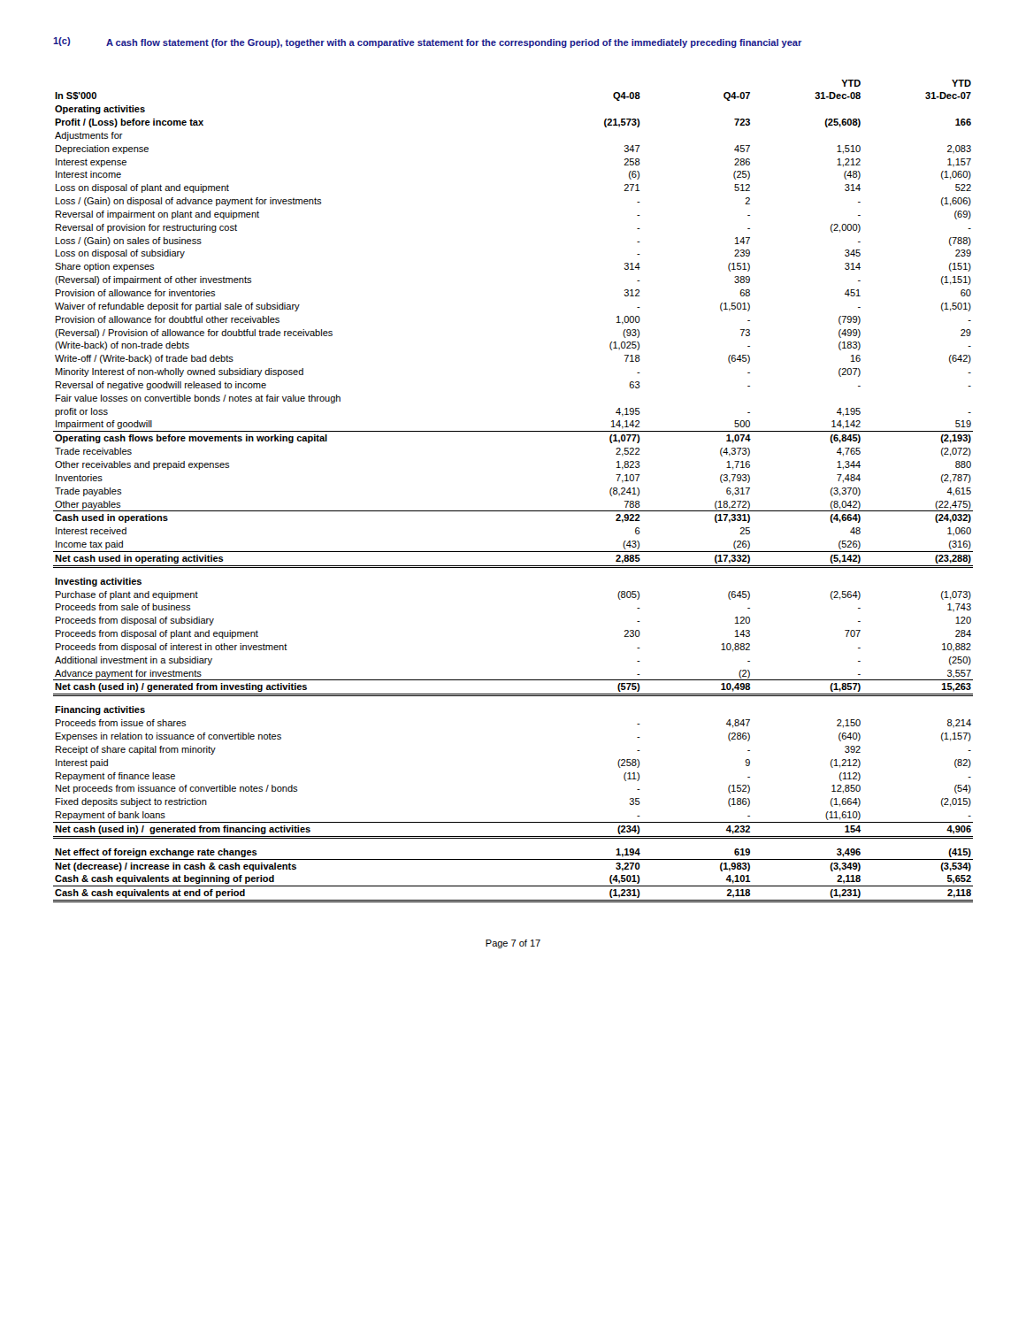1(c)
A cash flow statement (for the Group), together with a comparative statement for the corresponding period of the immediately preceding financial year
| | | | YTD | YTD |
| In S$'000 | Q4-08 | Q4-07 | 31-Dec-08 | 31-Dec-07 |
| Operating activities | | | | |
| Profit / (Loss) before income tax | (21,573) | 723 | (25,608) | 166 |
| Adjustments for | | | | |
| Depreciation expense | 347 | 457 | 1,510 | 2,083 |
| Interest expense | 258 | 286 | 1,212 | 1,157 |
| Interest income | (6) | (25) | (48) | (1,060) |
| Loss on disposal of plant and equipment | 271 | 512 | 314 | 522 |
| Loss / (Gain) on disposal of advance payment for investments | - | 2 | - | (1,606) |
| Reversal of impairment on plant and equipment | - | - | - | (69) |
| Reversal of provision for restructuring cost | - | - | (2,000) | - |
| Loss / (Gain) on sales of business | - | 147 | - | (788) |
| Loss on disposal of subsidiary | - | 239 | 345 | 239 |
| Share option expenses | 314 | (151) | 314 | (151) |
| (Reversal) of impairment of other investments | - | 389 | - | (1,151) |
| Provision of allowance for inventories | 312 | 68 | 451 | 60 |
| Waiver of refundable deposit for partial sale of subsidiary | - | (1,501) | - | (1,501) |
| Provision of allowance for doubtful other receivables | 1,000 | - | (799) | - |
| (Reversal) / Provision of allowance for doubtful trade receivables | (93) | 73 | (499) | 29 |
| (Write-back) of non-trade debts | (1,025) | - | (183) | - |
| Write-off / (Write-back) of trade bad debts | 718 | (645) | 16 | (642) |
| Minority Interest of non-wholly owned subsidiary disposed | - | - | (207) | - |
| Reversal of negative goodwill released to income | 63 | - | - | - |
| Fair value losses on convertible bonds / notes at fair value through | | | | |
| profit or loss | 4,195 | - | 4,195 | - |
| Impairment of goodwill | 14,142 | 500 | 14,142 | 519 |
| Operating cash flows before movements in working capital | (1,077) | 1,074 | (6,845) | (2,193) |
| Trade receivables | 2,522 | (4,373) | 4,765 | (2,072) |
| Other receivables and prepaid expenses | 1,823 | 1,716 | 1,344 | 880 |
| Inventories | 7,107 | (3,793) | 7,484 | (2,787) |
| Trade payables | (8,241) | 6,317 | (3,370) | 4,615 |
| Other payables | 788 | (18,272) | (8,042) | (22,475) |
| Cash used in operations | 2,922 | (17,331) | (4,664) | (24,032) |
| Interest received | 6 | 25 | 48 | 1,060 |
| Income tax paid | (43) | (26) | (526) | (316) |
| Net cash used in operating activities | 2,885 | (17,332) | (5,142) | (23,288) |
| Investing activities | | | | |
| Purchase of plant and equipment | (805) | (645) | (2,564) | (1,073) |
| Proceeds from sale of business | - | - | - | 1,743 |
| Proceeds from disposal of subsidiary | - | 120 | - | 120 |
| Proceeds from disposal of plant and equipment | 230 | 143 | 707 | 284 |
| Proceeds from disposal of interest in other investment | - | 10,882 | - | 10,882 |
| Additional investment in a subsidiary | - | - | - | (250) |
| Advance payment for investments | - | (2) | - | 3,557 |
| Net cash (used in) / generated from investing activities | (575) | 10,498 | (1,857) | 15,263 |
| Financing activities | | | | |
| Proceeds from issue of shares | - | 4,847 | 2,150 | 8,214 |
| Expenses in relation to issuance of convertible notes | - | (286) | (640) | (1,157) |
| Receipt of share capital from minority | - | - | 392 | - |
| Interest paid | (258) | 9 | (1,212) | (82) |
| Repayment of finance lease | (11) | - | (112) | - |
| Net proceeds from issuance of convertible notes / bonds | - | (152) | 12,850 | (54) |
| Fixed deposits subject to restriction | 35 | (186) | (1,664) | (2,015) |
| Repayment of bank loans | - | - | (11,610) | - |
| Net cash (used in) / generated from financing activities | (234) | 4,232 | 154 | 4,906 |
| Net effect of foreign exchange rate changes | 1,194 | 619 | 3,496 | (415) |
| Net (decrease) / increase in cash & cash equivalents | 3,270 | (1,983) | (3,349) | (3,534) |
| Cash & cash equivalents at beginning of period | (4,501) | 4,101 | 2,118 | 5,652 |
| Cash & cash equivalents at end of period | (1,231) | 2,118 | (1,231) | 2,118 |
Page 7 of 17